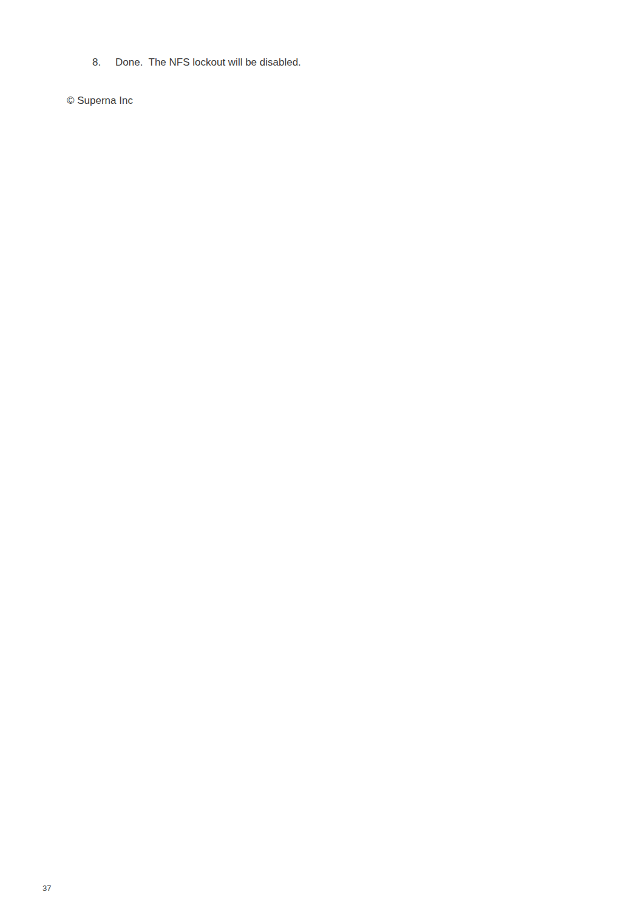8. Done. The NFS lockout will be disabled.
© Superna Inc
37